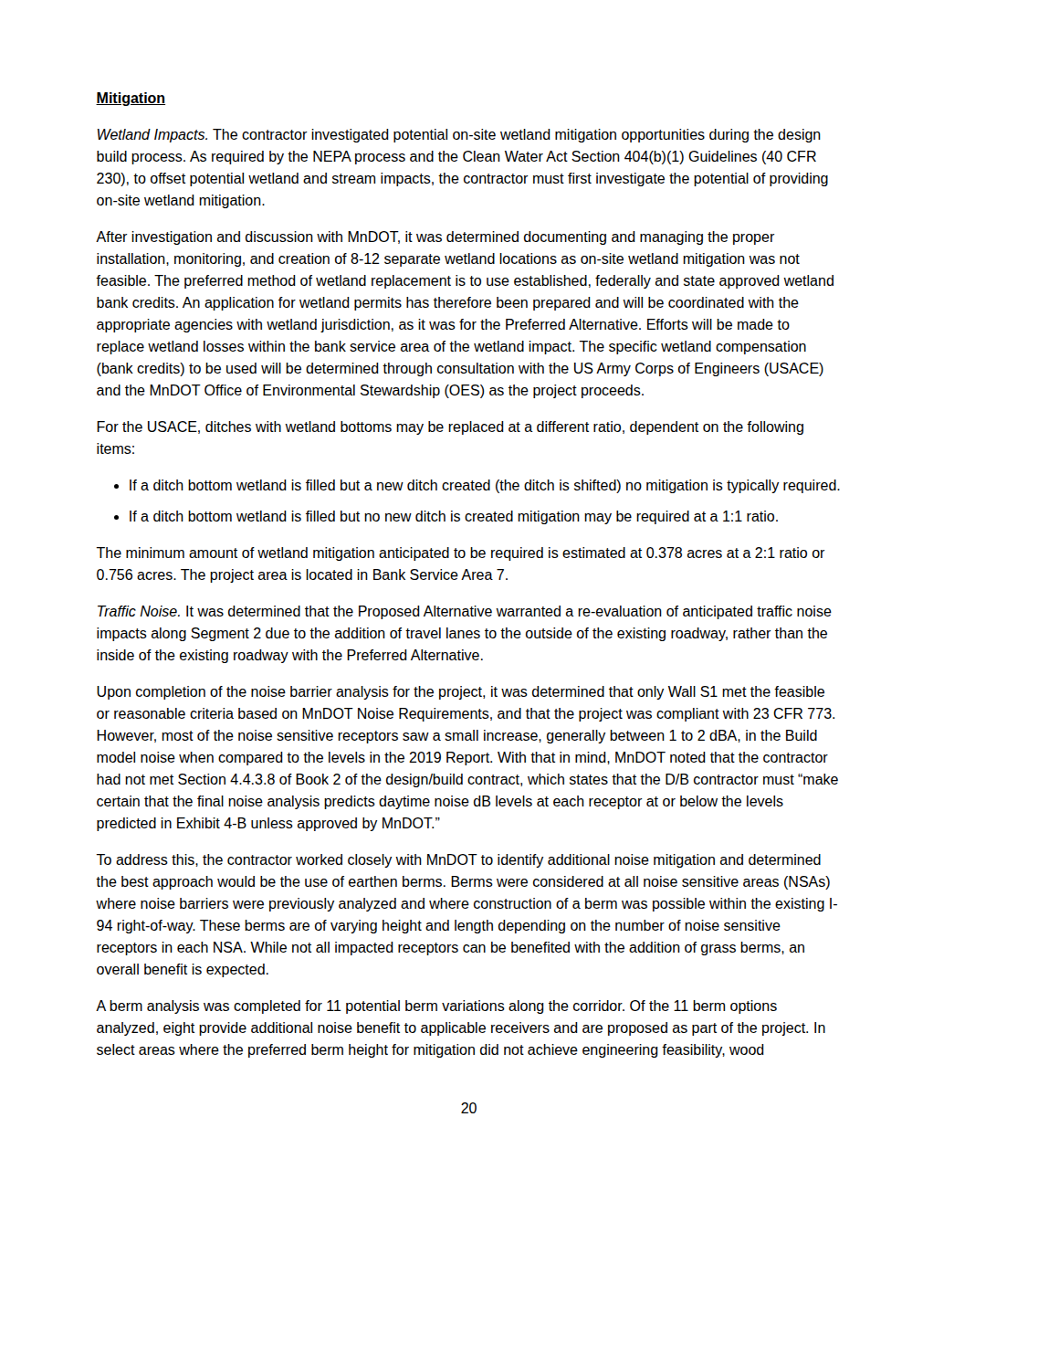Mitigation
Wetland Impacts. The contractor investigated potential on-site wetland mitigation opportunities during the design build process. As required by the NEPA process and the Clean Water Act Section 404(b)(1) Guidelines (40 CFR 230), to offset potential wetland and stream impacts, the contractor must first investigate the potential of providing on-site wetland mitigation.
After investigation and discussion with MnDOT, it was determined documenting and managing the proper installation, monitoring, and creation of 8-12 separate wetland locations as on-site wetland mitigation was not feasible. The preferred method of wetland replacement is to use established, federally and state approved wetland bank credits. An application for wetland permits has therefore been prepared and will be coordinated with the appropriate agencies with wetland jurisdiction, as it was for the Preferred Alternative. Efforts will be made to replace wetland losses within the bank service area of the wetland impact. The specific wetland compensation (bank credits) to be used will be determined through consultation with the US Army Corps of Engineers (USACE) and the MnDOT Office of Environmental Stewardship (OES) as the project proceeds.
For the USACE, ditches with wetland bottoms may be replaced at a different ratio, dependent on the following items:
If a ditch bottom wetland is filled but a new ditch created (the ditch is shifted) no mitigation is typically required.
If a ditch bottom wetland is filled but no new ditch is created mitigation may be required at a 1:1 ratio.
The minimum amount of wetland mitigation anticipated to be required is estimated at 0.378 acres at a 2:1 ratio or 0.756 acres. The project area is located in Bank Service Area 7.
Traffic Noise. It was determined that the Proposed Alternative warranted a re-evaluation of anticipated traffic noise impacts along Segment 2 due to the addition of travel lanes to the outside of the existing roadway, rather than the inside of the existing roadway with the Preferred Alternative.
Upon completion of the noise barrier analysis for the project, it was determined that only Wall S1 met the feasible or reasonable criteria based on MnDOT Noise Requirements, and that the project was compliant with 23 CFR 773. However, most of the noise sensitive receptors saw a small increase, generally between 1 to 2 dBA, in the Build model noise when compared to the levels in the 2019 Report. With that in mind, MnDOT noted that the contractor had not met Section 4.4.3.8 of Book 2 of the design/build contract, which states that the D/B contractor must “make certain that the final noise analysis predicts daytime noise dB levels at each receptor at or below the levels predicted in Exhibit 4-B unless approved by MnDOT.”
To address this, the contractor worked closely with MnDOT to identify additional noise mitigation and determined the best approach would be the use of earthen berms. Berms were considered at all noise sensitive areas (NSAs) where noise barriers were previously analyzed and where construction of a berm was possible within the existing I-94 right-of-way. These berms are of varying height and length depending on the number of noise sensitive receptors in each NSA. While not all impacted receptors can be benefited with the addition of grass berms, an overall benefit is expected.
A berm analysis was completed for 11 potential berm variations along the corridor. Of the 11 berm options analyzed, eight provide additional noise benefit to applicable receivers and are proposed as part of the project. In select areas where the preferred berm height for mitigation did not achieve engineering feasibility, wood
20